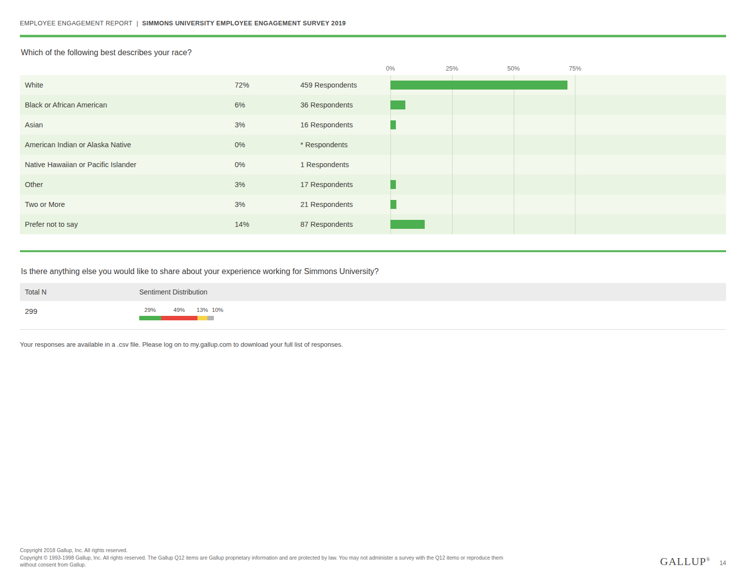EMPLOYEE ENGAGEMENT REPORT | SIMMONS UNIVERSITY EMPLOYEE ENGAGEMENT SURVEY 2019
Which of the following best describes your race?
| | | | 0% 25% 50% 75% |
| White | 72% | 459 Respondents | |
| Black or African American | 6% | 36 Respondents | |
| Asian | 3% | 16 Respondents | |
| American Indian or Alaska Native | 0% | * Respondents | |
| Native Hawaiian or Pacific Islander | 0% | 1 Respondents | |
| Other | 3% | 17 Respondents | |
| Two or More | 3% | 21 Respondents | |
| Prefer not to say | 14% | 87 Respondents | |
Is there anything else you would like to share about your experience working for Simmons University?
| Total N | Sentiment Distribution |
| --- | --- |
| 299 | 29% 49% 13% 10% |
Your responses are available in a .csv file. Please log on to my.gallup.com to download your full list of responses.
Copyright 2018 Gallup, Inc. All rights reserved.
Copyright © 1993-1998 Gallup, Inc. All rights reserved. The Gallup Q12 items are Gallup proprietary information and are protected by law. You may not administer a survey with the Q12 items or reproduce them without consent from Gallup.
GALLUP®
14